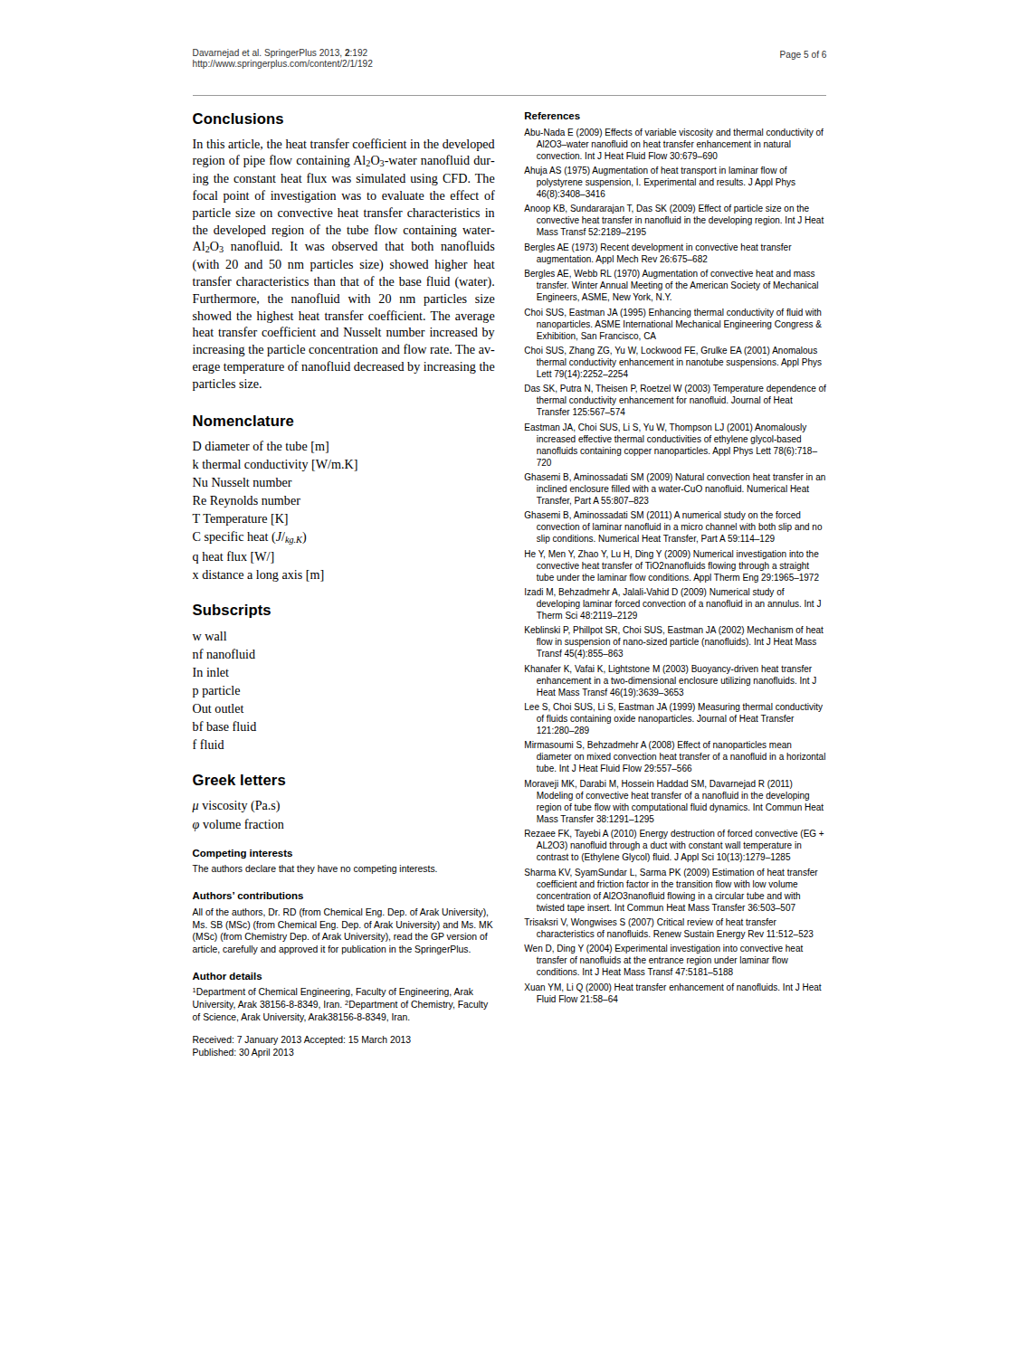Davarnejad et al. SpringerPlus 2013, 2:192
http://www.springerplus.com/content/2/1/192
Page 5 of 6
Conclusions
In this article, the heat transfer coefficient in the developed region of pipe flow containing Al2O3-water nanofluid during the constant heat flux was simulated using CFD. The focal point of investigation was to evaluate the effect of particle size on convective heat transfer characteristics in the developed region of the tube flow containing water-Al2O3 nanofluid. It was observed that both nanofluids (with 20 and 50 nm particles size) showed higher heat transfer characteristics than that of the base fluid (water). Furthermore, the nanofluid with 20 nm particles size showed the highest heat transfer coefficient. The average heat transfer coefficient and Nusselt number increased by increasing the particle concentration and flow rate. The average temperature of nanofluid decreased by increasing the particles size.
Nomenclature
D diameter of the tube [m]
k thermal conductivity [W/m.K]
Nu Nusselt number
Re Reynolds number
T Temperature [K]
C specific heat (J/kg.K)
q heat flux [W/]
x distance a long axis [m]
Subscripts
w wall
nf nanofluid
In inlet
p particle
Out outlet
bf base fluid
f fluid
Greek letters
μ viscosity (Pa.s)
φ volume fraction
Competing interests
The authors declare that they have no competing interests.
Authors’ contributions
All of the authors, Dr. RD (from Chemical Eng. Dep. of Arak University), Ms. SB (MSc) (from Chemical Eng. Dep. of Arak University) and Ms. MK (MSc) (from Chemistry Dep. of Arak University), read the GP version of article, carefully and approved it for publication in the SpringerPlus.
Author details
1Department of Chemical Engineering, Faculty of Engineering, Arak University, Arak 38156-8-8349, Iran. 2Department of Chemistry, Faculty of Science, Arak University, Arak38156-8-8349, Iran.
Received: 7 January 2013 Accepted: 15 March 2013
Published: 30 April 2013
References
Abu-Nada E (2009) Effects of variable viscosity and thermal conductivity of Al2O3–water nanofluid on heat transfer enhancement in natural convection. Int J Heat Fluid Flow 30:679–690
Ahuja AS (1975) Augmentation of heat transport in laminar flow of polystyrene suspension, I. Experimental and results. J Appl Phys 46(8):3408–3416
Anoop KB, Sundararajan T, Das SK (2009) Effect of particle size on the convective heat transfer in nanofluid in the developing region. Int J Heat Mass Transf 52:2189–2195
Bergles AE (1973) Recent development in convective heat transfer augmentation. Appl Mech Rev 26:675–682
Bergles AE, Webb RL (1970) Augmentation of convective heat and mass transfer. Winter Annual Meeting of the American Society of Mechanical Engineers, ASME, New York, N.Y.
Choi SUS, Eastman JA (1995) Enhancing thermal conductivity of fluid with nanoparticles. ASME International Mechanical Engineering Congress & Exhibition, San Francisco, CA
Choi SUS, Zhang ZG, Yu W, Lockwood FE, Grulke EA (2001) Anomalous thermal conductivity enhancement in nanotube suspensions. Appl Phys Lett 79(14):2252–2254
Das SK, Putra N, Theisen P, Roetzel W (2003) Temperature dependence of thermal conductivity enhancement for nanofluid. Journal of Heat Transfer 125:567–574
Eastman JA, Choi SUS, Li S, Yu W, Thompson LJ (2001) Anomalously increased effective thermal conductivities of ethylene glycol-based nanofluids containing copper nanoparticles. Appl Phys Lett 78(6):718–720
Ghasemi B, Aminossadati SM (2009) Natural convection heat transfer in an inclined enclosure filled with a water-CuO nanofluid. Numerical Heat Transfer, Part A 55:807–823
Ghasemi B, Aminossadati SM (2011) A numerical study on the forced convection of laminar nanofluid in a micro channel with both slip and no slip conditions. Numerical Heat Transfer, Part A 59:114–129
He Y, Men Y, Zhao Y, Lu H, Ding Y (2009) Numerical investigation into the convective heat transfer of TiO2nanofluids flowing through a straight tube under the laminar flow conditions. Appl Therm Eng 29:1965–1972
Izadi M, Behzadmehr A, Jalali-Vahid D (2009) Numerical study of developing laminar forced convection of a nanofluid in an annulus. Int J Therm Sci 48:2119–2129
Keblinski P, Phillpot SR, Choi SUS, Eastman JA (2002) Mechanism of heat flow in suspension of nano-sized particle (nanofluids). Int J Heat Mass Transf 45(4):855–863
Khanafer K, Vafai K, Lightstone M (2003) Buoyancy-driven heat transfer enhancement in a two-dimensional enclosure utilizing nanofluids. Int J Heat Mass Transf 46(19):3639–3653
Lee S, Choi SUS, Li S, Eastman JA (1999) Measuring thermal conductivity of fluids containing oxide nanoparticles. Journal of Heat Transfer 121:280–289
Mirmasoumi S, Behzadmehr A (2008) Effect of nanoparticles mean diameter on mixed convection heat transfer of a nanofluid in a horizontal tube. Int J Heat Fluid Flow 29:557–566
Moraveji MK, Darabi M, Hossein Haddad SM, Davarnejad R (2011) Modeling of convective heat transfer of a nanofluid in the developing region of tube flow with computational fluid dynamics. Int Commun Heat Mass Transfer 38:1291–1295
Rezaee FK, Tayebi A (2010) Energy destruction of forced convective (EG + AL2O3) nanofluid through a duct with constant wall temperature in contrast to (Ethylene Glycol) fluid. J Appl Sci 10(13):1279–1285
Sharma KV, SyamSundar L, Sarma PK (2009) Estimation of heat transfer coefficient and friction factor in the transition flow with low volume concentration of Al2O3nanofluid flowing in a circular tube and with twisted tape insert. Int Commun Heat Mass Transfer 36:503–507
Trisaksri V, Wongwises S (2007) Critical review of heat transfer characteristics of nanofluids. Renew Sustain Energy Rev 11:512–523
Wen D, Ding Y (2004) Experimental investigation into convective heat transfer of nanofluids at the entrance region under laminar flow conditions. Int J Heat Mass Transf 47:5181–5188
Xuan YM, Li Q (2000) Heat transfer enhancement of nanofluids. Int J Heat Fluid Flow 21:58–64